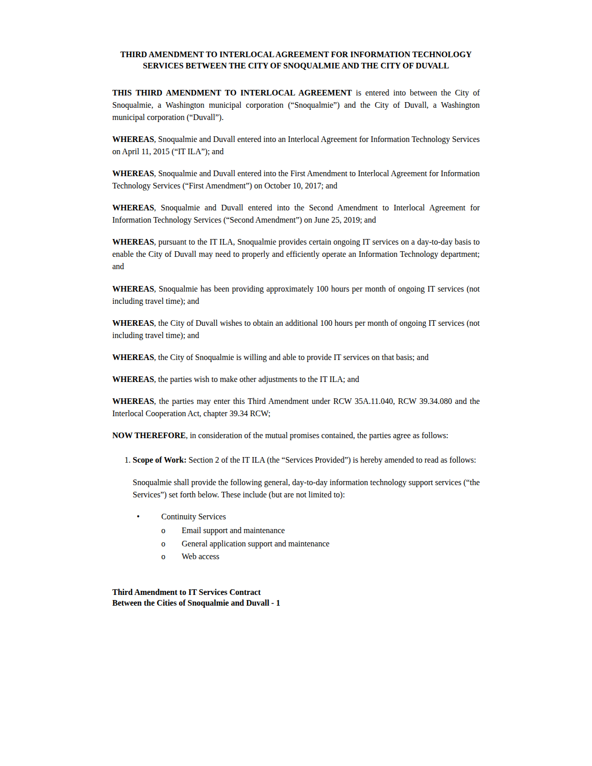Third Amendment to Interlocal Agreement for Information Technology Services Between the City of Snoqualmie and the City of Duvall
THIS THIRD AMENDMENT TO INTERLOCAL AGREEMENT is entered into between the City of Snoqualmie, a Washington municipal corporation (“Snoqualmie”) and the City of Duvall, a Washington municipal corporation (“Duvall”).
WHEREAS, Snoqualmie and Duvall entered into an Interlocal Agreement for Information Technology Services on April 11, 2015 (“IT ILA”); and
WHEREAS, Snoqualmie and Duvall entered into the First Amendment to Interlocal Agreement for Information Technology Services (“First Amendment”) on October 10, 2017; and
WHEREAS, Snoqualmie and Duvall entered into the Second Amendment to Interlocal Agreement for Information Technology Services (“Second Amendment”) on June 25, 2019; and
WHEREAS, pursuant to the IT ILA, Snoqualmie provides certain ongoing IT services on a day-to-day basis to enable the City of Duvall may need to properly and efficiently operate an Information Technology department; and
WHEREAS, Snoqualmie has been providing approximately 100 hours per month of ongoing IT services (not including travel time); and
WHEREAS, the City of Duvall wishes to obtain an additional 100 hours per month of ongoing IT services (not including travel time); and
WHEREAS, the City of Snoqualmie is willing and able to provide IT services on that basis; and
WHEREAS, the parties wish to make other adjustments to the IT ILA; and
WHEREAS, the parties may enter this Third Amendment under RCW 35A.11.040, RCW 39.34.080 and the Interlocal Cooperation Act, chapter 39.34 RCW;
NOW THEREFORE, in consideration of the mutual promises contained, the parties agree as follows:
Scope of Work: Section 2 of the IT ILA (the “Services Provided”) is hereby amended to read as follows:
Snoqualmie shall provide the following general, day-to-day information technology support services (“the Services”) set forth below. These include (but are not limited to):
Continuity Services
Email support and maintenance
General application support and maintenance
Web access
Third Amendment to IT Services Contract
Between the Cities of Snoqualmie and Duvall - 1